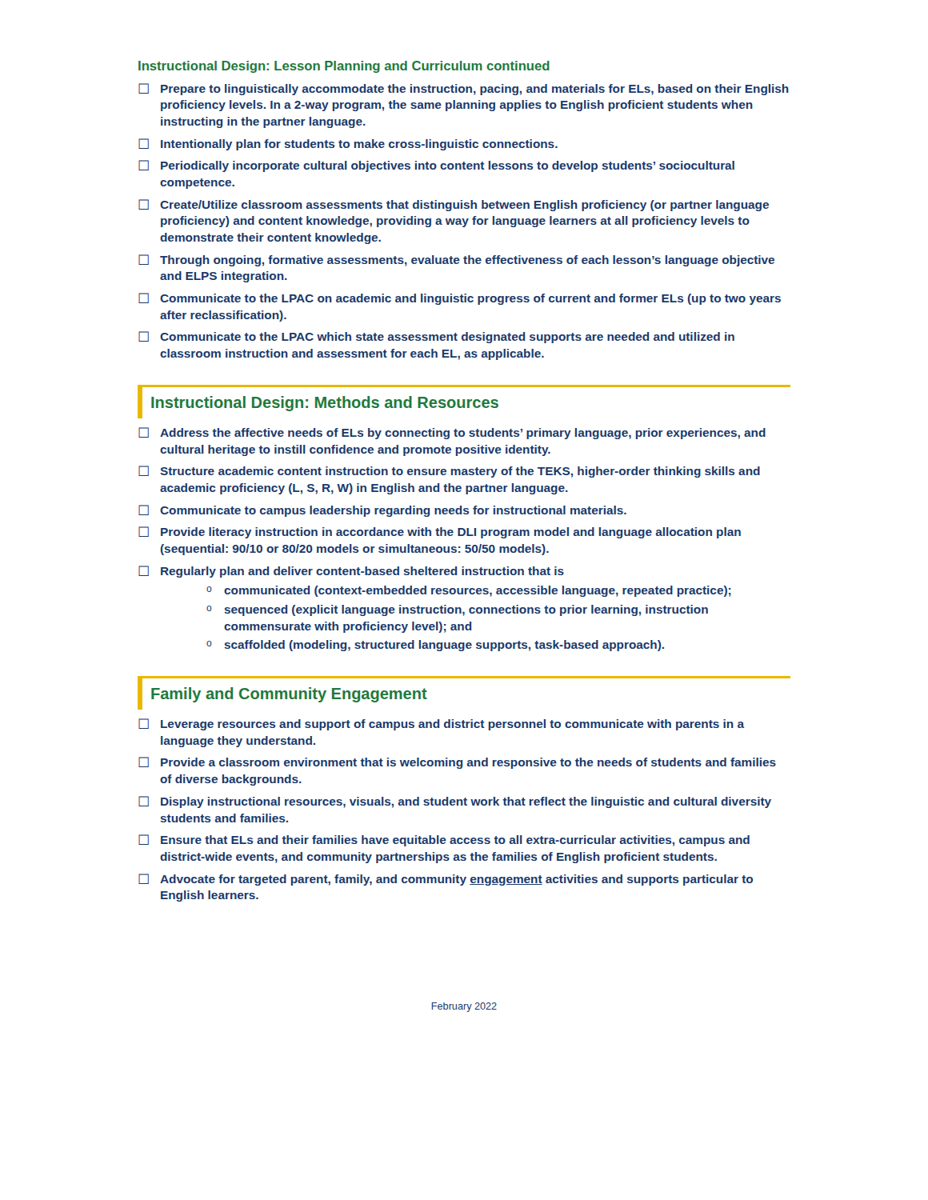Instructional Design: Lesson Planning and Curriculum continued
Prepare to linguistically accommodate the instruction, pacing, and materials for ELs, based on their English proficiency levels. In a 2-way program, the same planning applies to English proficient students when instructing in the partner language.
Intentionally plan for students to make cross-linguistic connections.
Periodically incorporate cultural objectives into content lessons to develop students’ sociocultural competence.
Create/Utilize classroom assessments that distinguish between English proficiency (or partner language proficiency) and content knowledge, providing a way for language learners at all proficiency levels to demonstrate their content knowledge.
Through ongoing, formative assessments, evaluate the effectiveness of each lesson’s language objective and ELPS integration.
Communicate to the LPAC on academic and linguistic progress of current and former ELs (up to two years after reclassification).
Communicate to the LPAC which state assessment designated supports are needed and utilized in classroom instruction and assessment for each EL, as applicable.
Instructional Design: Methods and Resources
Address the affective needs of ELs by connecting to students’ primary language, prior experiences, and cultural heritage to instill confidence and promote positive identity.
Structure academic content instruction to ensure mastery of the TEKS, higher-order thinking skills and academic proficiency (L, S, R, W) in English and the partner language.
Communicate to campus leadership regarding needs for instructional materials.
Provide literacy instruction in accordance with the DLI program model and language allocation plan (sequential: 90/10 or 80/20 models or simultaneous: 50/50 models).
Regularly plan and deliver content-based sheltered instruction that is
communicated (context-embedded resources, accessible language, repeated practice);
sequenced (explicit language instruction, connections to prior learning, instruction commensurate with proficiency level); and
scaffolded (modeling, structured language supports, task-based approach).
Family and Community Engagement
Leverage resources and support of campus and district personnel to communicate with parents in a language they understand.
Provide a classroom environment that is welcoming and responsive to the needs of students and families of diverse backgrounds.
Display instructional resources, visuals, and student work that reflect the linguistic and cultural diversity students and families.
Ensure that ELs and their families have equitable access to all extra-curricular activities, campus and district-wide events, and community partnerships as the families of English proficient students.
Advocate for targeted parent, family, and community engagement activities and supports particular to English learners.
February 2022